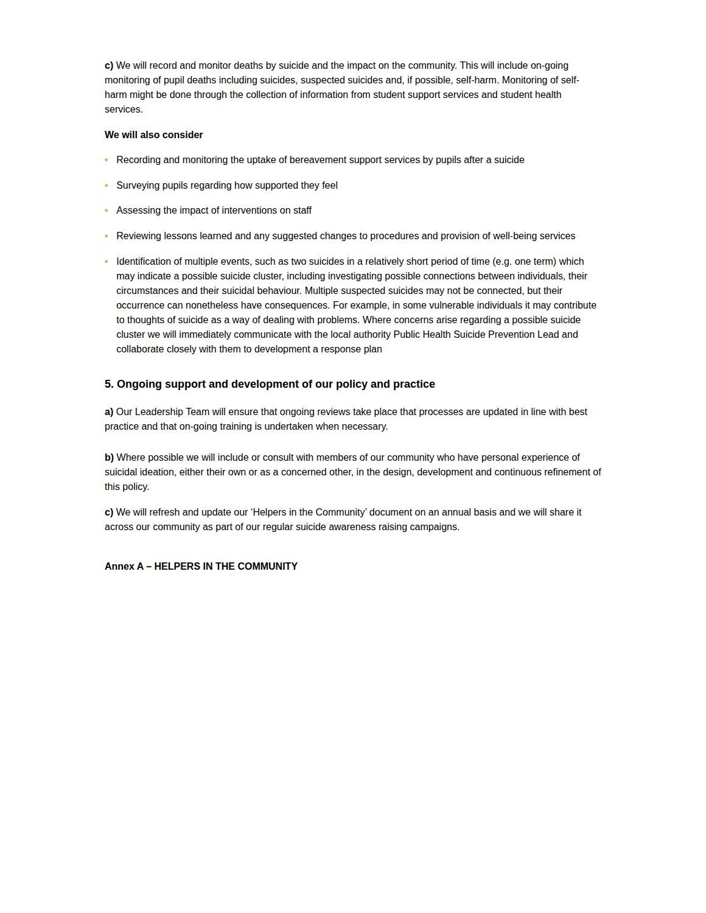c) We will record and monitor deaths by suicide and the impact on the community. This will include on-going monitoring of pupil deaths including suicides, suspected suicides and, if possible, self-harm. Monitoring of self-harm might be done through the collection of information from student support services and student health services.
We will also consider
Recording and monitoring the uptake of bereavement support services by pupils after a suicide
Surveying pupils regarding how supported they feel
Assessing the impact of interventions on staff
Reviewing lessons learned and any suggested changes to procedures and provision of well-being services
Identification of multiple events, such as two suicides in a relatively short period of time (e.g. one term) which may indicate a possible suicide cluster, including investigating possible connections between individuals, their circumstances and their suicidal behaviour. Multiple suspected suicides may not be connected, but their occurrence can nonetheless have consequences. For example, in some vulnerable individuals it may contribute to thoughts of suicide as a way of dealing with problems. Where concerns arise regarding a possible suicide cluster we will immediately communicate with the local authority Public Health Suicide Prevention Lead and collaborate closely with them to development a response plan
5. Ongoing support and development of our policy and practice
a) Our Leadership Team will ensure that ongoing reviews take place that processes are updated in line with best practice and that on-going training is undertaken when necessary.
b) Where possible we will include or consult with members of our community who have personal experience of suicidal ideation, either their own or as a concerned other, in the design, development and continuous refinement of this policy.
c) We will refresh and update our ‘Helpers in the Community’ document on an annual basis and we will share it across our community as part of our regular suicide awareness raising campaigns.
Annex A – HELPERS IN THE COMMUNITY